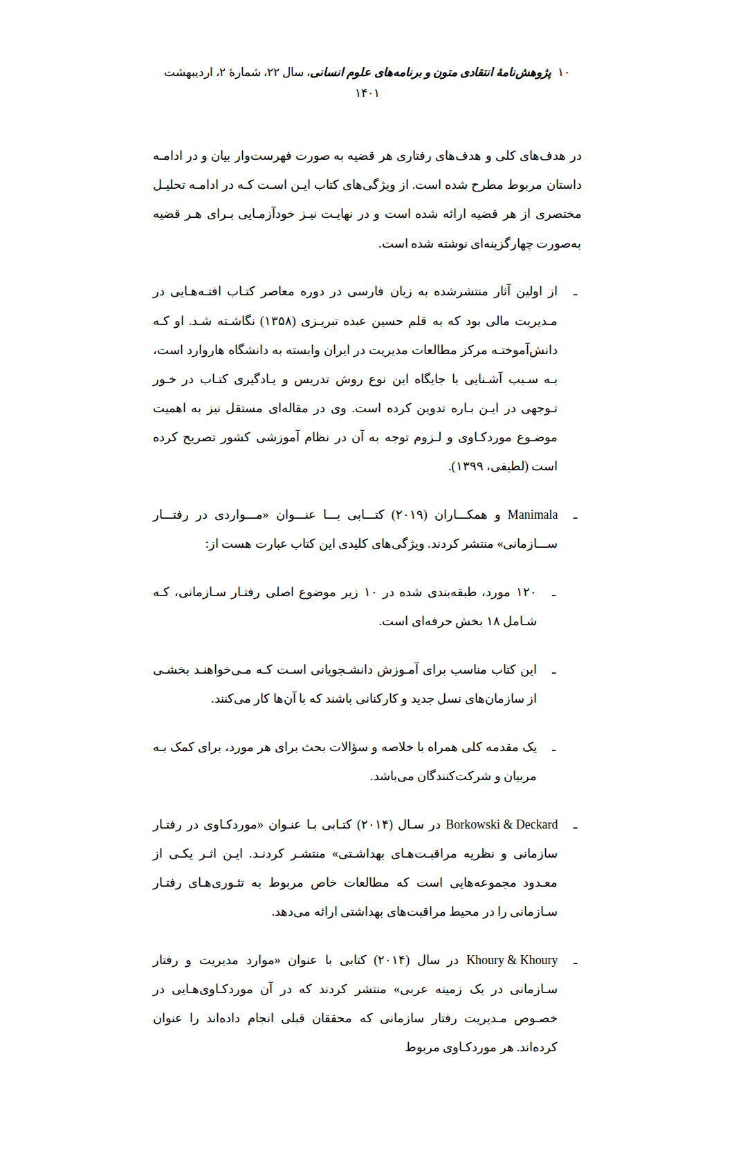۱۰ پژوهش‌نامهٔ انتقادی متون و برنامه‌های علوم انسانی، سال ۲۲، شمارهٔ ۲، اردیبهشت ۱۴۰۱
در هدف‌های کلی و هدف‌های رفتاری هر قضیه به صورت فهرست‌وار بیان و در ادامـه داستان مربوط مطرح شده است. از ویژگی‌های کتاب ایـن اسـت کـه در ادامـه تحلیـل مختصری از هر قضیه ارائه شده است و در نهایـت نیـز خودآزمـایی بـرای هـر قضیه به‌صورت چهارگزینه‌ای نوشته شده است.
از اولین آثار منتشرشده به زبان فارسی در دوره معاصر کتـاب افتـه‌هـایی در مـدیریت مالی بود که به قلم حسین عبده تبریـزی (۱۳۵۸) نگاشـته شـد. او کـه دانش‌آموختـه مرکز مطالعات مدیریت در ایران وابسته به دانشگاه هاروارد است، بـه سـبب آشـنایی با جایگاه این نوع روش تدریس و یـادگیری کتـاب در خـور تـوجهی در ایـن بـاره تدوین کرده است. وی در مقاله‌ای مستقل نیز به اهمیت موضـوع موردکـاوی و لـزوم توجه به آن در نظام آموزشی کشور تصریح کرده است (لطیفی، ۱۳۹۹).
Manimala و همکـــاران (۲۰۱۹) کتـــابی بـــا عنـــوان «مـــواردی در رفتـــار ســـازمانی» منتشر کردند. ویژگی‌های کلیدی این کتاب عبارت هست از:
۱۲۰ مورد، طبقه‌بندی شده در ۱۰ زیر موضوع اصلی رفتـار سـازمانی، کـه شـامل ۱۸ بخش حرفه‌ای است.
این کتاب مناسب برای آمـوزش دانشـجویانی اسـت کـه مـی‌خواهنـد بخشـی از سازمان‌های نسل جدید و کارکنانی باشند که با آن‌ها کار می‌کنند.
یک مقدمه کلی همراه با خلاصه و سؤالات بحث برای هر مورد، برای کمک بـه مربیان و شرکت‌کنندگان می‌باشد.
Borkowski & Deckard در سـال (۲۰۱۴) کتـابی بـا عنـوان «موردکـاوی در رفتـار سازمانی و نظریه مراقبـت‌هـای بهداشـتی» منتشـر کردنـد. ایـن اثـر یکـی از معـدود مجموعه‌هایی است که مطالعات خاص مربوط به تئـوری‌هـای رفتـار سـازمانی را در محیط مراقبت‌های بهداشتی ارائه می‌دهد.
Khoury & Khoury در سال (۲۰۱۴) کتابی با عنوان «موارد مدیریت و رفتار سـازمانی در یک زمینه عربی» منتشر کردند که در آن موردکـاوی‌هـایی در خصـوص مـدیریت رفتار سازمانی که محققان قبلی انجام داده‌اند را عنوان کرده‌اند. هر موردکـاوی مربوط